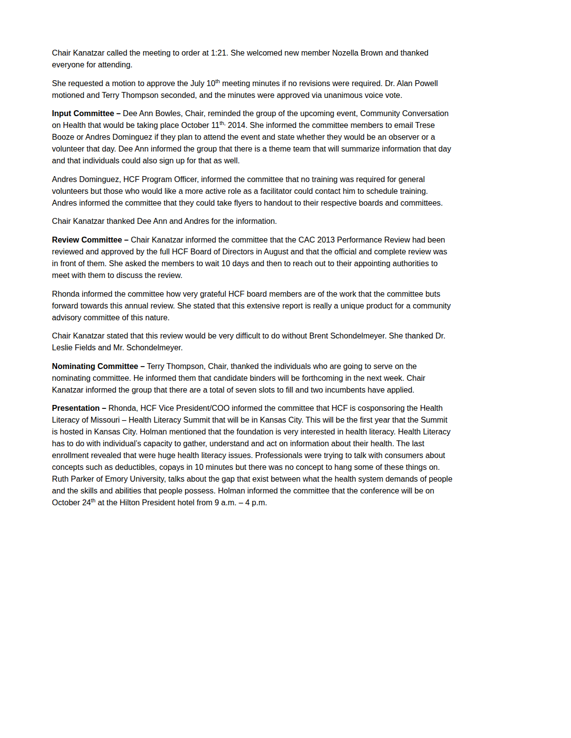Chair Kanatzar called the meeting to order at 1:21. She welcomed new member Nozella Brown and thanked everyone for attending.
She requested a motion to approve the July 10th meeting minutes if no revisions were required. Dr. Alan Powell motioned and Terry Thompson seconded, and the minutes were approved via unanimous voice vote.
Input Committee – Dee Ann Bowles, Chair, reminded the group of the upcoming event, Community Conversation on Health that would be taking place October 11th, 2014. She informed the committee members to email Trese Booze or Andres Dominguez if they plan to attend the event and state whether they would be an observer or a volunteer that day. Dee Ann informed the group that there is a theme team that will summarize information that day and that individuals could also sign up for that as well.
Andres Dominguez, HCF Program Officer, informed the committee that no training was required for general volunteers but those who would like a more active role as a facilitator could contact him to schedule training. Andres informed the committee that they could take flyers to handout to their respective boards and committees.
Chair Kanatzar thanked Dee Ann and Andres for the information.
Review Committee – Chair Kanatzar informed the committee that the CAC 2013 Performance Review had been reviewed and approved by the full HCF Board of Directors in August and that the official and complete review was in front of them. She asked the members to wait 10 days and then to reach out to their appointing authorities to meet with them to discuss the review.
Rhonda informed the committee how very grateful HCF board members are of the work that the committee buts forward towards this annual review. She stated that this extensive report is really a unique product for a community advisory committee of this nature.
Chair Kanatzar stated that this review would be very difficult to do without Brent Schondelmeyer. She thanked Dr. Leslie Fields and Mr. Schondelmeyer.
Nominating Committee – Terry Thompson, Chair, thanked the individuals who are going to serve on the nominating committee. He informed them that candidate binders will be forthcoming in the next week. Chair Kanatzar informed the group that there are a total of seven slots to fill and two incumbents have applied.
Presentation – Rhonda, HCF Vice President/COO informed the committee that HCF is cosponsoring the Health Literacy of Missouri – Health Literacy Summit that will be in Kansas City. This will be the first year that the Summit is hosted in Kansas City. Holman mentioned that the foundation is very interested in health literacy. Health Literacy has to do with individual’s capacity to gather, understand and act on information about their health. The last enrollment revealed that were huge health literacy issues. Professionals were trying to talk with consumers about concepts such as deductibles, copays in 10 minutes but there was no concept to hang some of these things on. Ruth Parker of Emory University, talks about the gap that exist between what the health system demands of people and the skills and abilities that people possess. Holman informed the committee that the conference will be on October 24th at the Hilton President hotel from 9 a.m. – 4 p.m.